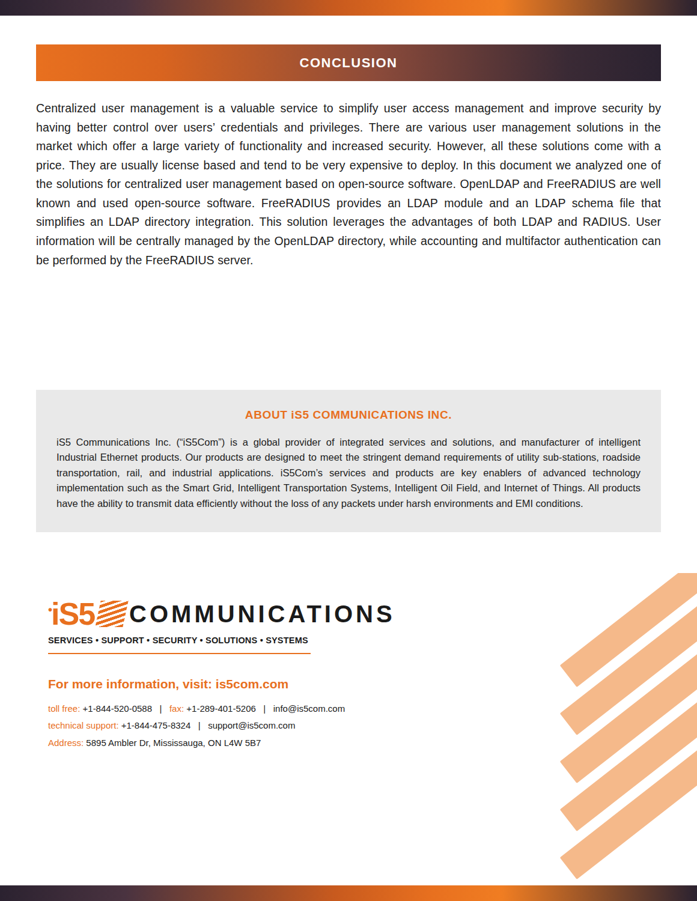CONCLUSION
Centralized user management is a valuable service to simplify user access management and improve security by having better control over users’ credentials and privileges. There are various user management solutions in the market which offer a large variety of functionality and increased security. However, all these solutions come with a price. They are usually license based and tend to be very expensive to deploy. In this document we analyzed one of the solutions for centralized user management based on open-source software. OpenLDAP and FreeRADIUS are well known and used open-source software. FreeRADIUS provides an LDAP module and an LDAP schema file that simplifies an LDAP directory integration. This solution leverages the advantages of both LDAP and RADIUS. User information will be centrally managed by the OpenLDAP directory, while accounting and multifactor authentication can be performed by the FreeRADIUS server.
ABOUT iS5 COMMUNICATIONS INC.
iS5 Communications Inc. (“iS5Com”) is a global provider of integrated services and solutions, and manufacturer of intelligent Industrial Ethernet products. Our products are designed to meet the stringent demand requirements of utility sub-stations, roadside transportation, rail, and industrial applications. iS5Com’s services and products are key enablers of advanced technology implementation such as the Smart Grid, Intelligent Transportation Systems, Intelligent Oil Field, and Internet of Things. All products have the ability to transmit data efficiently without the loss of any packets under harsh environments and EMI conditions.
•iS5 COMMUNICATIONS
SERVICES • SUPPORT • SECURITY • SOLUTIONS • SYSTEMS
For more information, visit: is5com.com
toll free: +1-844-520-0588 | fax: +1-289-401-5206 | info@is5com.com
technical support: +1-844-475-8324 | support@is5com.com
Address: 5895 Ambler Dr, Mississauga, ON L4W 5B7